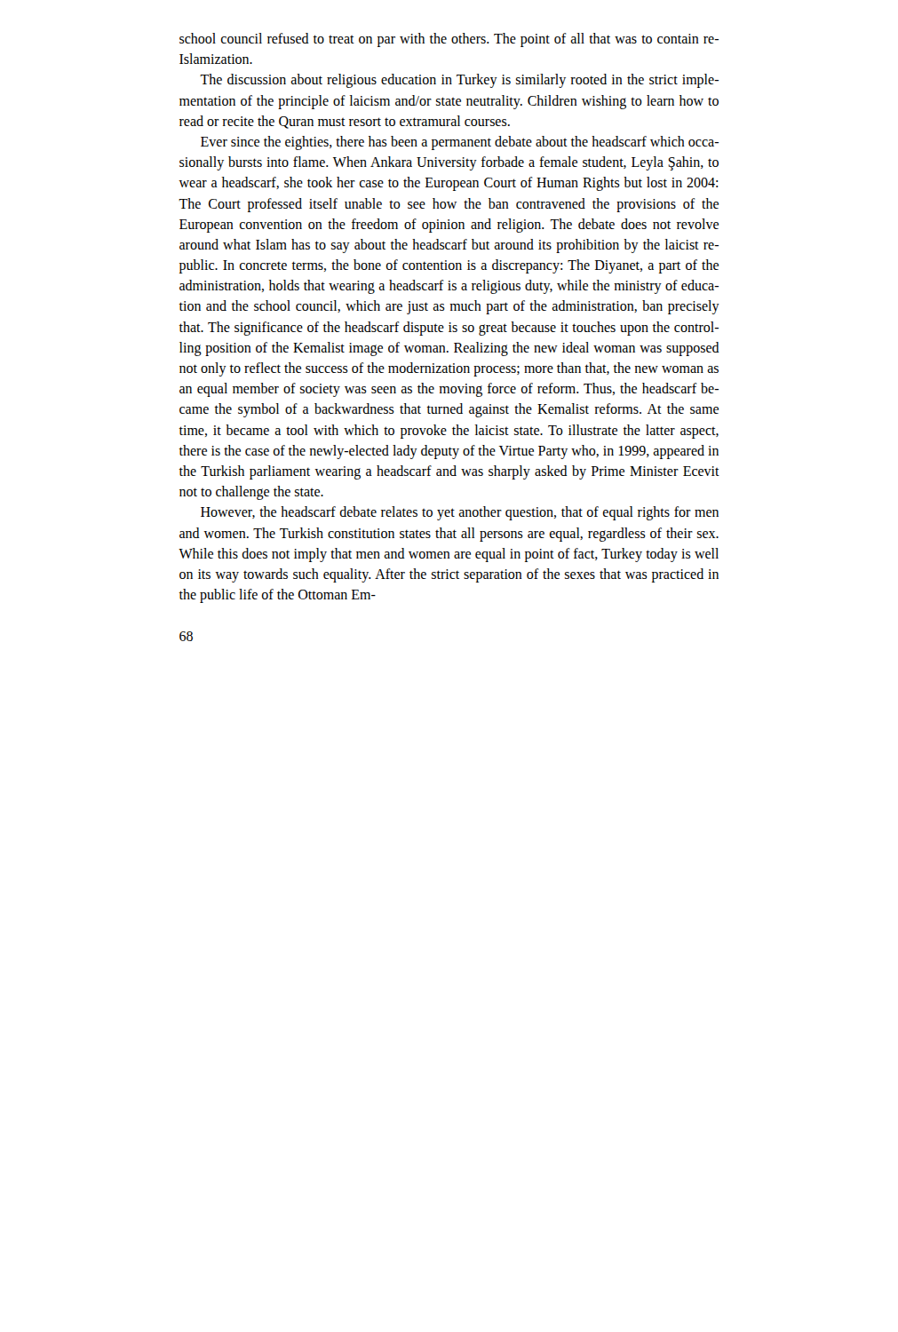school council refused to treat on par with the others. The point of all that was to contain re-Islamization.
The discussion about religious education in Turkey is similarly rooted in the strict implementation of the principle of laicism and/or state neutrality. Children wishing to learn how to read or recite the Quran must resort to extramural courses.
Ever since the eighties, there has been a permanent debate about the headscarf which occasionally bursts into flame. When Ankara University forbade a female student, Leyla Şahin, to wear a headscarf, she took her case to the European Court of Human Rights but lost in 2004: The Court professed itself unable to see how the ban contravened the provisions of the European convention on the freedom of opinion and religion. The debate does not revolve around what Islam has to say about the headscarf but around its prohibition by the laicist republic. In concrete terms, the bone of contention is a discrepancy: The Diyanet, a part of the administration, holds that wearing a headscarf is a religious duty, while the ministry of education and the school council, which are just as much part of the administration, ban precisely that. The significance of the headscarf dispute is so great because it touches upon the controlling position of the Kemalist image of woman. Realizing the new ideal woman was supposed not only to reflect the success of the modernization process; more than that, the new woman as an equal member of society was seen as the moving force of reform. Thus, the headscarf became the symbol of a backwardness that turned against the Kemalist reforms. At the same time, it became a tool with which to provoke the laicist state. To illustrate the latter aspect, there is the case of the newly-elected lady deputy of the Virtue Party who, in 1999, appeared in the Turkish parliament wearing a headscarf and was sharply asked by Prime Minister Ecevit not to challenge the state.
However, the headscarf debate relates to yet another question, that of equal rights for men and women. The Turkish constitution states that all persons are equal, regardless of their sex. While this does not imply that men and women are equal in point of fact, Turkey today is well on its way towards such equality. After the strict separation of the sexes that was practiced in the public life of the Ottoman Em-
68